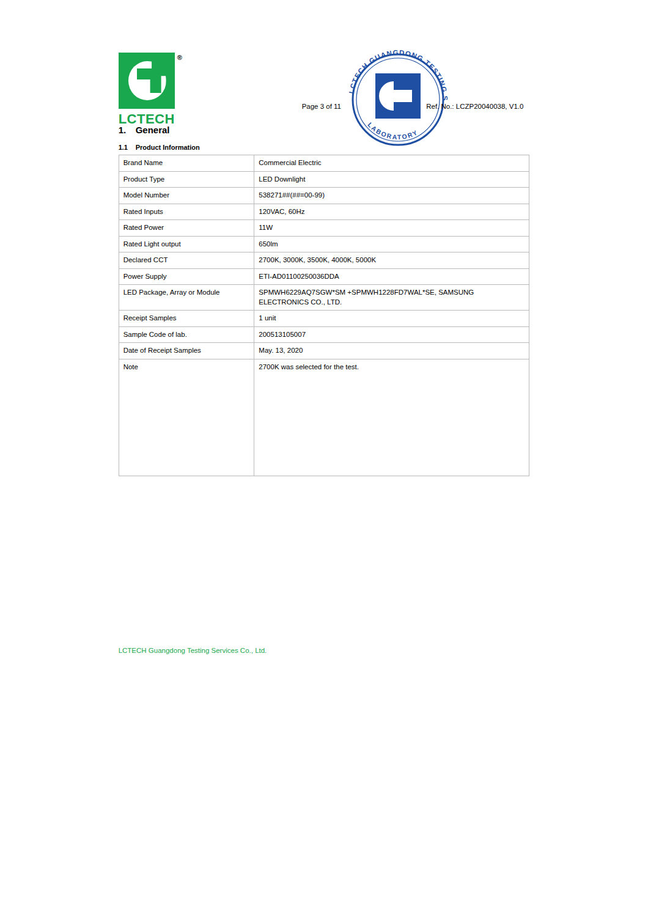®
LCTECH
LCTECH GUANGDONG TESTING SERVICES CO.,LTD. LABORATORY
Page 3 of 11
Ref. No.: LCZP20040038, V1.0
1. General
1.1 Product Information
| Brand Name | Commercial Electric |
| Product Type | LED Downlight |
| Model Number | 538271##(##=00-99) |
| Rated Inputs | 120VAC, 60Hz |
| Rated Power | 11W |
| Rated Light output | 650lm |
| Declared CCT | 2700K, 3000K, 3500K, 4000K, 5000K |
| Power Supply | ETI-AD01100250036DDA |
| LED Package, Array or Module | SPMWH6229AQ7SGW*SM +SPMWH1228FD7WAL*SE, SAMSUNG ELECTRONICS CO., LTD. |
| Receipt Samples | 1 unit |
| Sample Code of lab. | 200513105007 |
| Date of Receipt Samples | May. 13, 2020 |
| Note | 2700K was selected for the test. |
LCTECH Guangdong Testing Services Co., Ltd.